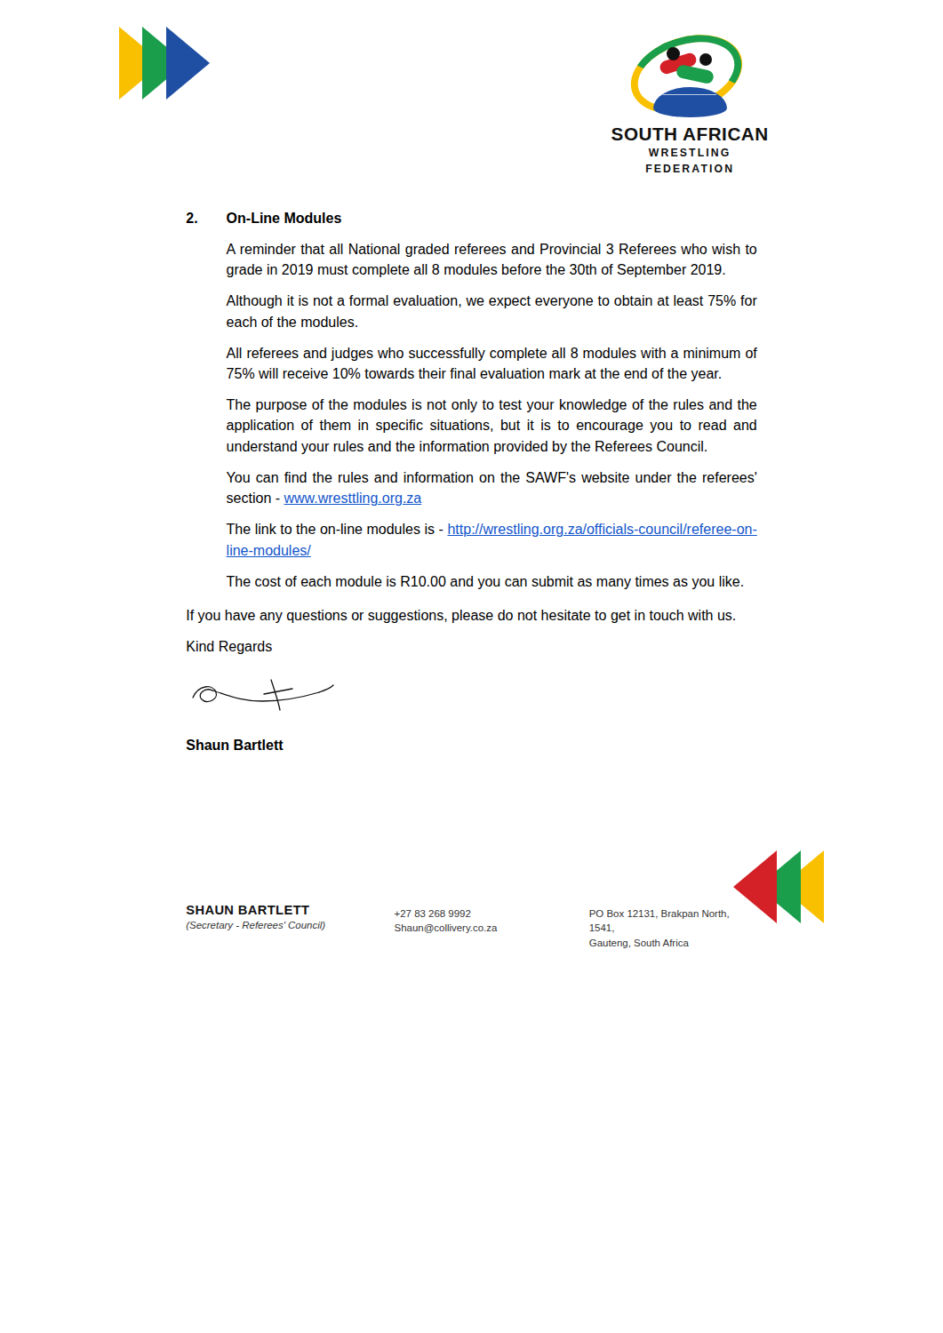SOUTH AFRICAN
WRESTLING FEDERATION
2.
On-Line Modules
A reminder that all National graded referees and Provincial 3 Referees who wish to grade in 2019 must complete all 8 modules before the 30th of September 2019.
Although it is not a formal evaluation, we expect everyone to obtain at least 75% for each of the modules.
All referees and judges who successfully complete all 8 modules with a minimum of 75% will receive 10% towards their final evaluation mark at the end of the year.
The purpose of the modules is not only to test your knowledge of the rules and the application of them in specific situations, but it is to encourage you to read and understand your rules and the information provided by the Referees Council.
You can find the rules and information on the SAWF's website under the referees' section - www.wresttling.org.za
The link to the on-line modules is - http://wrestling.org.za/officials-council/referee-on-line-modules/
The cost of each module is R10.00 and you can submit as many times as you like.
If you have any questions or suggestions, please do not hesitate to get in touch with us.
Kind Regards
Shaun Bartlett
SHAUN BARTLETT
(Secretary - Referees' Council)
+27 83 268 9992
Shaun@collivery.co.za
PO Box 12131, Brakpan North, 1541,
Gauteng, South Africa